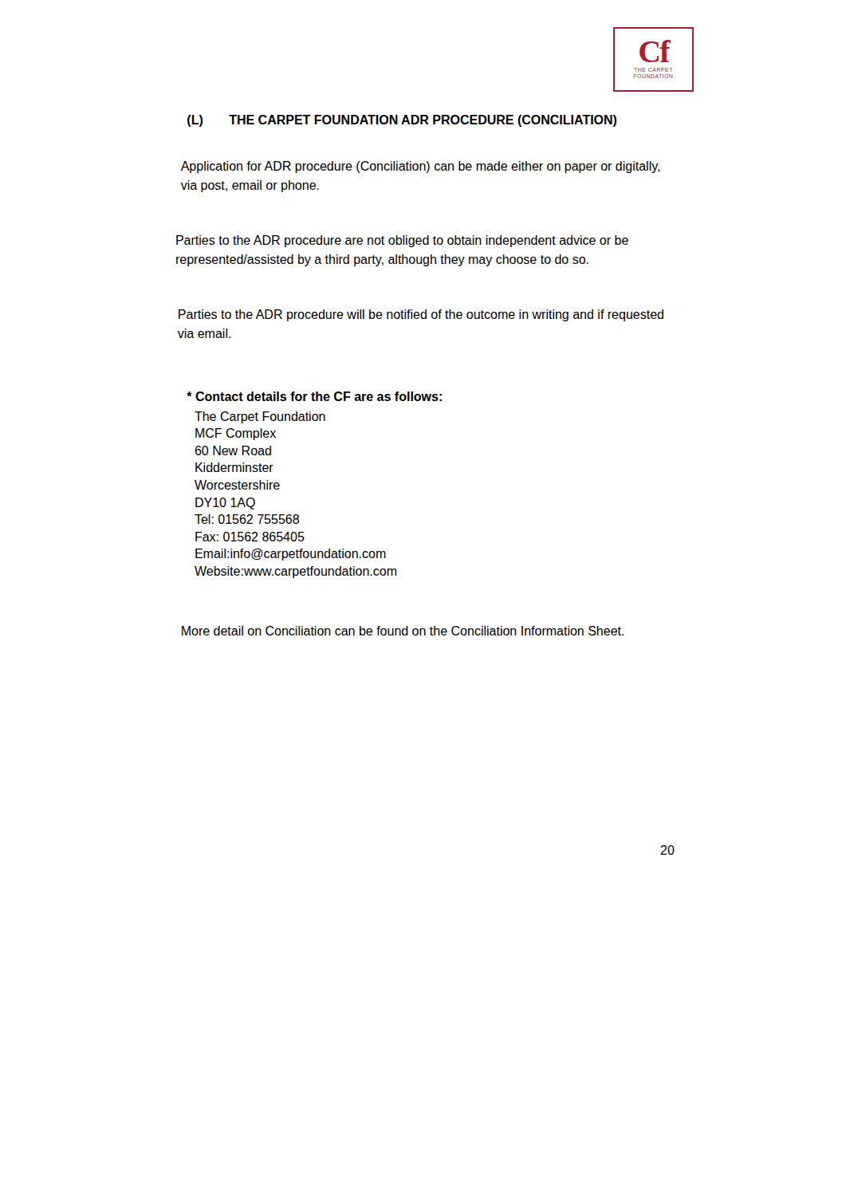Cf
THE CARPET
FOUNDATION
(L) THE CARPET FOUNDATION ADR PROCEDURE (CONCILIATION)
Application for ADR procedure (Conciliation) can be made either on paper or digitally, via post, email or phone.
Parties to the ADR procedure are not obliged to obtain independent advice or be represented/assisted by a third party, although they may choose to do so.
Parties to the ADR procedure will be notified of the outcome in writing and if requested via email.
* Contact details for the CF are as follows:
The Carpet Foundation
MCF Complex
60 New Road
Kidderminster
Worcestershire
DY10 1AQ
Tel: 01562 755568
Fax: 01562 865405
Email:info@carpetfoundation.com
Website:www.carpetfoundation.com
More detail on Conciliation can be found on the Conciliation Information Sheet.
20